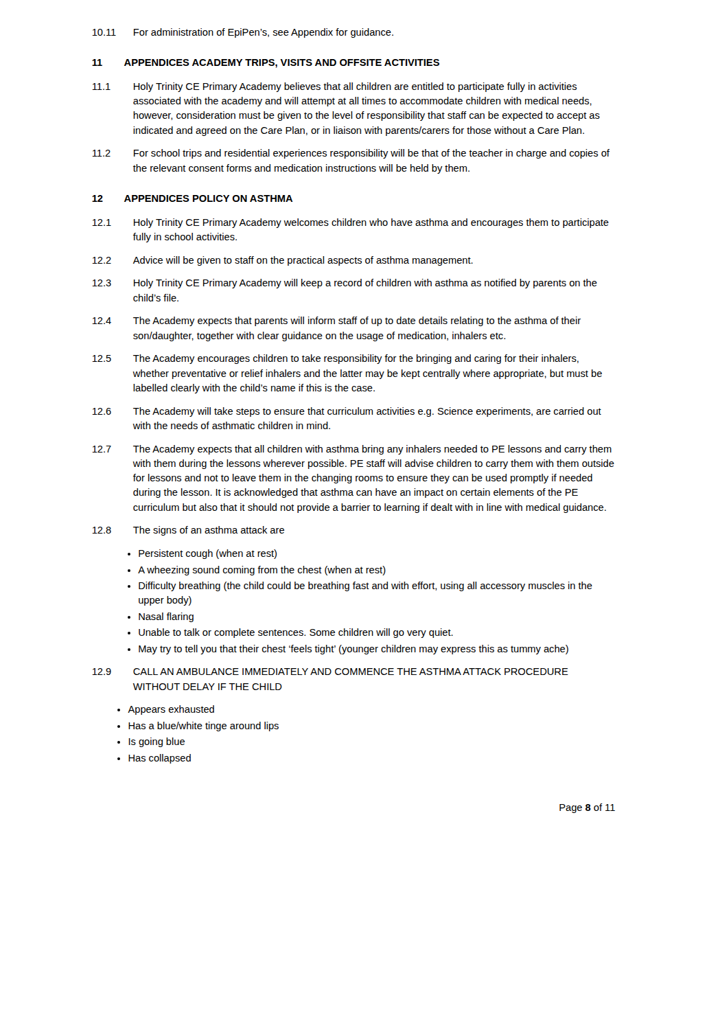10.11 For administration of EpiPen’s, see Appendix for guidance.
11 APPENDICES ACADEMY TRIPS, VISITS AND OFFSITE ACTIVITIES
11.1 Holy Trinity CE Primary Academy believes that all children are entitled to participate fully in activities associated with the academy and will attempt at all times to accommodate children with medical needs, however, consideration must be given to the level of responsibility that staff can be expected to accept as indicated and agreed on the Care Plan, or in liaison with parents/carers for those without a Care Plan.
11.2 For school trips and residential experiences responsibility will be that of the teacher in charge and copies of the relevant consent forms and medication instructions will be held by them.
12 APPENDICES POLICY ON ASTHMA
12.1 Holy Trinity CE Primary Academy welcomes children who have asthma and encourages them to participate fully in school activities.
12.2 Advice will be given to staff on the practical aspects of asthma management.
12.3 Holy Trinity CE Primary Academy will keep a record of children with asthma as notified by parents on the child’s file.
12.4 The Academy expects that parents will inform staff of up to date details relating to the asthma of their son/daughter, together with clear guidance on the usage of medication, inhalers etc.
12.5 The Academy encourages children to take responsibility for the bringing and caring for their inhalers, whether preventative or relief inhalers and the latter may be kept centrally where appropriate, but must be labelled clearly with the child’s name if this is the case.
12.6 The Academy will take steps to ensure that curriculum activities e.g. Science experiments, are carried out with the needs of asthmatic children in mind.
12.7 The Academy expects that all children with asthma bring any inhalers needed to PE lessons and carry them with them during the lessons wherever possible. PE staff will advise children to carry them with them outside for lessons and not to leave them in the changing rooms to ensure they can be used promptly if needed during the lesson. It is acknowledged that asthma can have an impact on certain elements of the PE curriculum but also that it should not provide a barrier to learning if dealt with in line with medical guidance.
12.8 The signs of an asthma attack are
Persistent cough (when at rest)
A wheezing sound coming from the chest (when at rest)
Difficulty breathing (the child could be breathing fast and with effort, using all accessory muscles in the upper body)
Nasal flaring
Unable to talk or complete sentences. Some children will go very quiet.
May try to tell you that their chest ‘feels tight’ (younger children may express this as tummy ache)
12.9 CALL AN AMBULANCE IMMEDIATELY AND COMMENCE THE ASTHMA ATTACK PROCEDURE WITHOUT DELAY IF THE CHILD
Appears exhausted
Has a blue/white tinge around lips
Is going blue
Has collapsed
Page 8 of 11